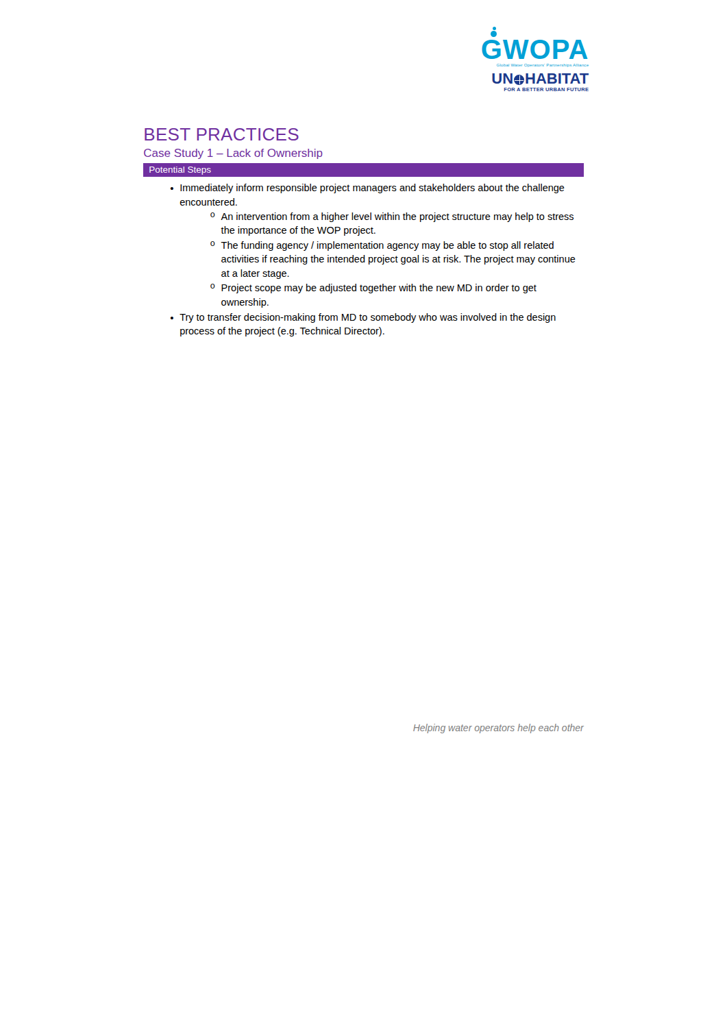GWOPA
Global Water Operators' Partnerships Alliance
UN HABITAT
FOR A BETTER URBAN FUTURE
BEST PRACTICES
Case Study 1 – Lack of Ownership
Potential Steps
Immediately inform responsible project managers and stakeholders about the challenge encountered.
An intervention from a higher level within the project structure may help to stress the importance of the WOP project.
The funding agency / implementation agency may be able to stop all related activities if reaching the intended project goal is at risk. The project may continue at a later stage.
Project scope may be adjusted together with the new MD in order to get ownership.
Try to transfer decision-making from MD to somebody who was involved in the design process of the project (e.g. Technical Director).
Helping water operators help each other